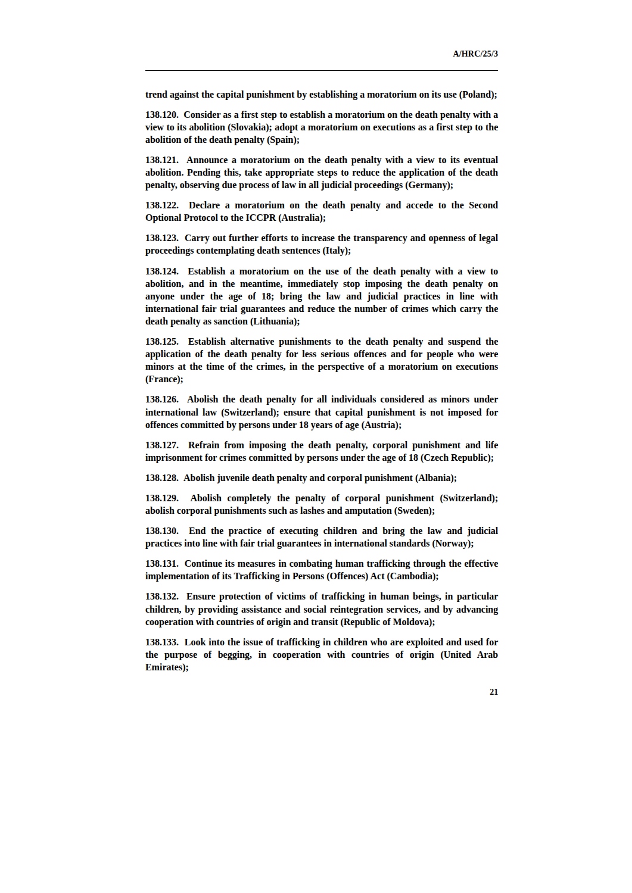A/HRC/25/3
trend against the capital punishment by establishing a moratorium on its use (Poland);
138.120. Consider as a first step to establish a moratorium on the death penalty with a view to its abolition (Slovakia); adopt a moratorium on executions as a first step to the abolition of the death penalty (Spain);
138.121. Announce a moratorium on the death penalty with a view to its eventual abolition. Pending this, take appropriate steps to reduce the application of the death penalty, observing due process of law in all judicial proceedings (Germany);
138.122. Declare a moratorium on the death penalty and accede to the Second Optional Protocol to the ICCPR (Australia);
138.123. Carry out further efforts to increase the transparency and openness of legal proceedings contemplating death sentences (Italy);
138.124. Establish a moratorium on the use of the death penalty with a view to abolition, and in the meantime, immediately stop imposing the death penalty on anyone under the age of 18; bring the law and judicial practices in line with international fair trial guarantees and reduce the number of crimes which carry the death penalty as sanction (Lithuania);
138.125. Establish alternative punishments to the death penalty and suspend the application of the death penalty for less serious offences and for people who were minors at the time of the crimes, in the perspective of a moratorium on executions (France);
138.126. Abolish the death penalty for all individuals considered as minors under international law (Switzerland); ensure that capital punishment is not imposed for offences committed by persons under 18 years of age (Austria);
138.127. Refrain from imposing the death penalty, corporal punishment and life imprisonment for crimes committed by persons under the age of 18 (Czech Republic);
138.128. Abolish juvenile death penalty and corporal punishment (Albania);
138.129. Abolish completely the penalty of corporal punishment (Switzerland); abolish corporal punishments such as lashes and amputation (Sweden);
138.130. End the practice of executing children and bring the law and judicial practices into line with fair trial guarantees in international standards (Norway);
138.131. Continue its measures in combating human trafficking through the effective implementation of its Trafficking in Persons (Offences) Act (Cambodia);
138.132. Ensure protection of victims of trafficking in human beings, in particular children, by providing assistance and social reintegration services, and by advancing cooperation with countries of origin and transit (Republic of Moldova);
138.133. Look into the issue of trafficking in children who are exploited and used for the purpose of begging, in cooperation with countries of origin (United Arab Emirates);
21